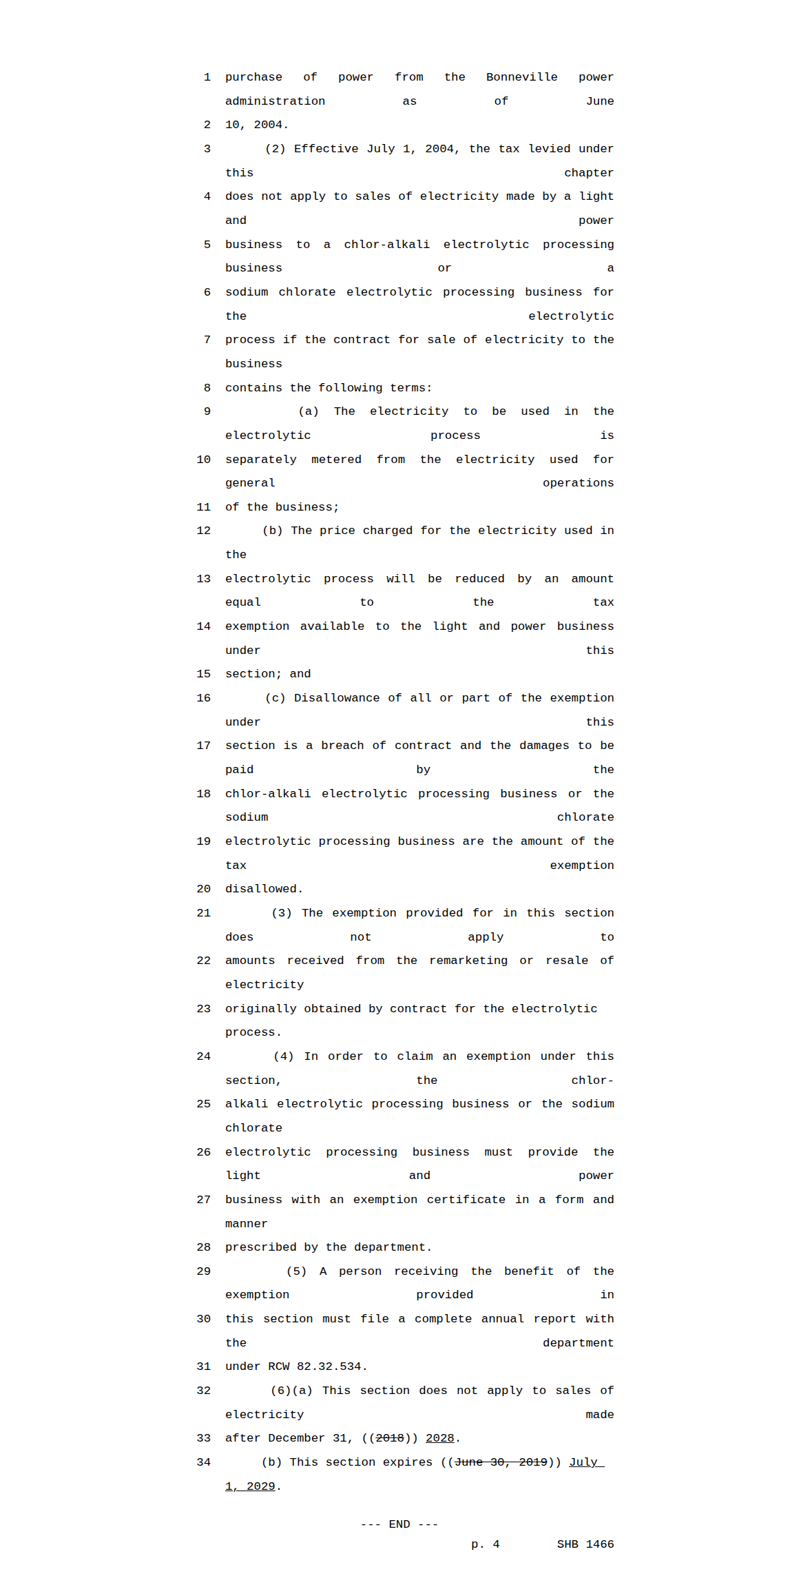1 purchase of power from the Bonneville power administration as of June
210, 2004.
3 (2) Effective July 1, 2004, the tax levied under this chapter
4 does not apply to sales of electricity made by a light and power
5 business to a chlor-alkali electrolytic processing business or a
6 sodium chlorate electrolytic processing business for the electrolytic
7 process if the contract for sale of electricity to the business
8 contains the following terms:
9 (a) The electricity to be used in the electrolytic process is
10 separately metered from the electricity used for general operations
11 of the business;
12 (b) The price charged for the electricity used in the
13 electrolytic process will be reduced by an amount equal to the tax
14 exemption available to the light and power business under this
15 section; and
16 (c) Disallowance of all or part of the exemption under this
17 section is a breach of contract and the damages to be paid by the
18 chlor-alkali electrolytic processing business or the sodium chlorate
19 electrolytic processing business are the amount of the tax exemption
20 disallowed.
21 (3) The exemption provided for in this section does not apply to
22 amounts received from the remarketing or resale of electricity
23 originally obtained by contract for the electrolytic process.
24 (4) In order to claim an exemption under this section, the chlor-
25 alkali electrolytic processing business or the sodium chlorate
26 electrolytic processing business must provide the light and power
27 business with an exemption certificate in a form and manner
28 prescribed by the department.
29 (5) A person receiving the benefit of the exemption provided in
30 this section must file a complete annual report with the department
31 under RCW 82.32.534.
32 (6)(a) This section does not apply to sales of electricity made
33 after December 31, ((2018)) 2028.
34 (b) This section expires ((June 30, 2019)) July 1, 2029.
--- END ---
p. 4 SHB 1466